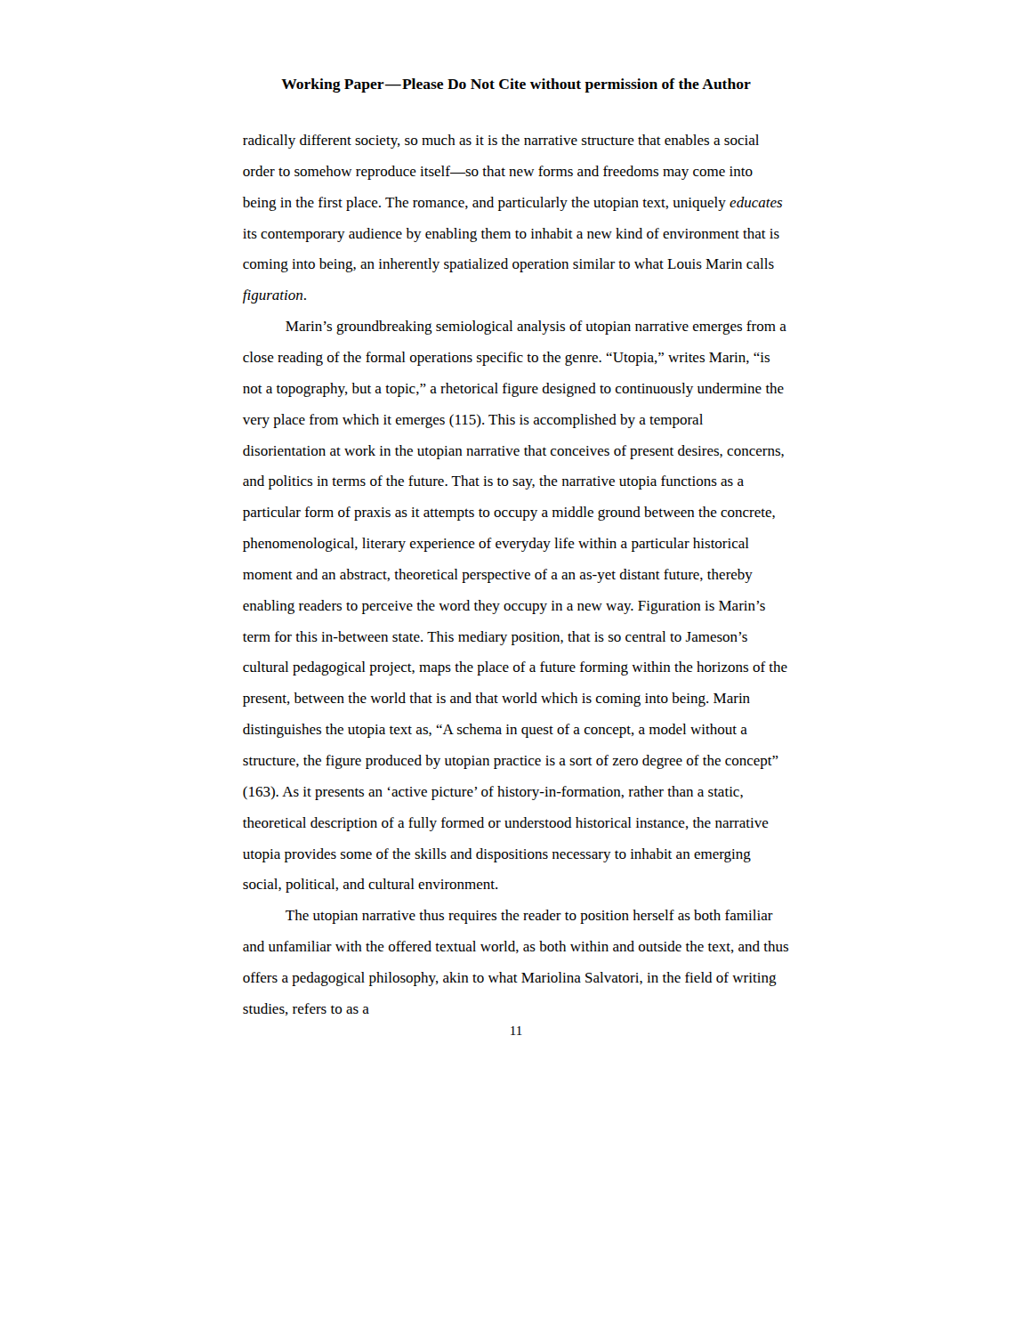Working Paper — Please Do Not Cite without permission of the Author
radically different society, so much as it is the narrative structure that enables a social order to somehow reproduce itself—so that new forms and freedoms may come into being in the first place. The romance, and particularly the utopian text, uniquely educates its contemporary audience by enabling them to inhabit a new kind of environment that is coming into being, an inherently spatialized operation similar to what Louis Marin calls figuration.
Marin’s groundbreaking semiological analysis of utopian narrative emerges from a close reading of the formal operations specific to the genre. “Utopia,” writes Marin, “is not a topography, but a topic,” a rhetorical figure designed to continuously undermine the very place from which it emerges (115). This is accomplished by a temporal disorientation at work in the utopian narrative that conceives of present desires, concerns, and politics in terms of the future. That is to say, the narrative utopia functions as a particular form of praxis as it attempts to occupy a middle ground between the concrete, phenomenological, literary experience of everyday life within a particular historical moment and an abstract, theoretical perspective of a an as-yet distant future, thereby enabling readers to perceive the word they occupy in a new way. Figuration is Marin’s term for this in-between state. This mediary position, that is so central to Jameson’s cultural pedagogical project, maps the place of a future forming within the horizons of the present, between the world that is and that world which is coming into being. Marin distinguishes the utopia text as, “A schema in quest of a concept, a model without a structure, the figure produced by utopian practice is a sort of zero degree of the concept” (163). As it presents an ‘active picture’ of history-in-formation, rather than a static, theoretical description of a fully formed or understood historical instance, the narrative utopia provides some of the skills and dispositions necessary to inhabit an emerging social, political, and cultural environment.
The utopian narrative thus requires the reader to position herself as both familiar and unfamiliar with the offered textual world, as both within and outside the text, and thus offers a pedagogical philosophy, akin to what Mariolina Salvatori, in the field of writing studies, refers to as a
11